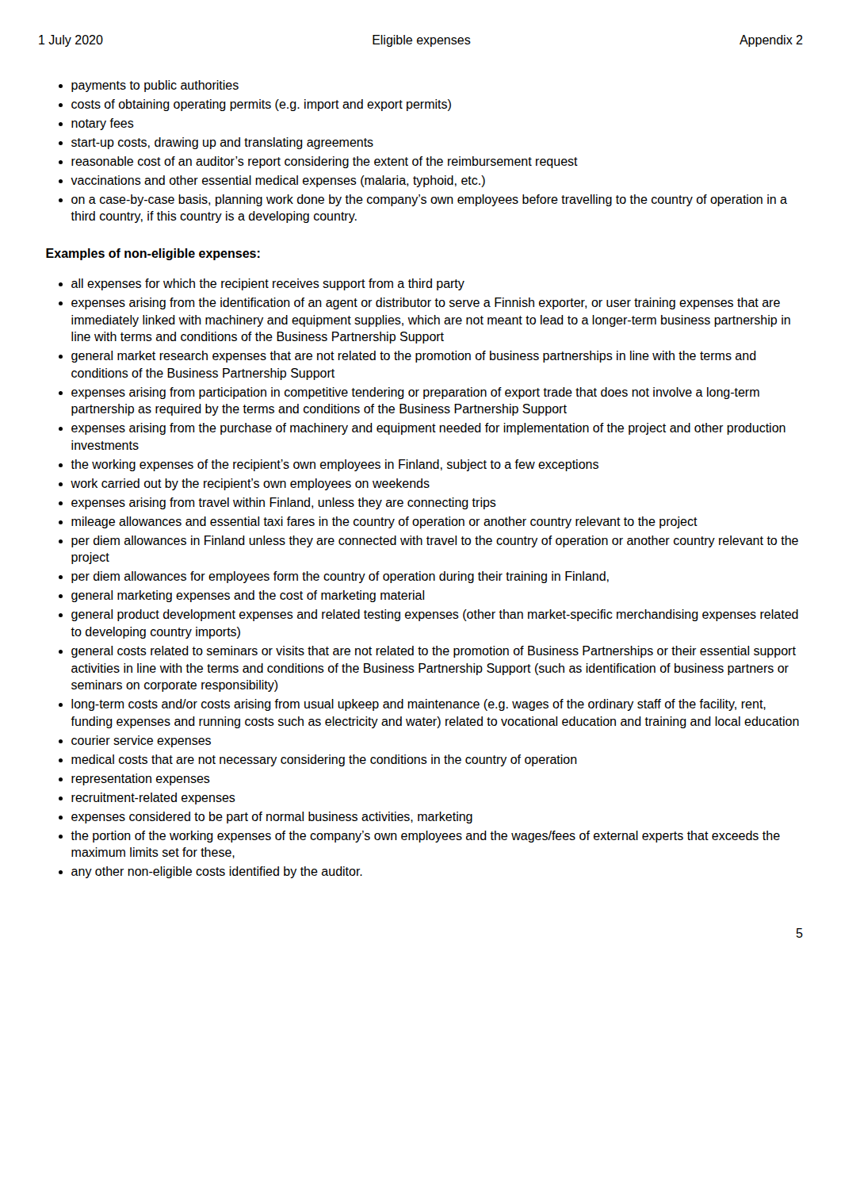1 July 2020 Eligible expenses Appendix 2
payments to public authorities
costs of obtaining operating permits (e.g. import and export permits)
notary fees
start-up costs, drawing up and translating agreements
reasonable cost of an auditor’s report considering the extent of the reimbursement request
vaccinations and other essential medical expenses (malaria, typhoid, etc.)
on a case-by-case basis, planning work done by the company’s own employees before travelling to the country of operation in a third country, if this country is a developing country.
Examples of non-eligible expenses:
all expenses for which the recipient receives support from a third party
expenses arising from the identification of an agent or distributor to serve a Finnish exporter, or user training expenses that are immediately linked with machinery and equipment supplies, which are not meant to lead to a longer-term business partnership in line with terms and conditions of the Business Partnership Support
general market research expenses that are not related to the promotion of business partnerships in line with the terms and conditions of the Business Partnership Support
expenses arising from participation in competitive tendering or preparation of export trade that does not involve a long-term partnership as required by the terms and conditions of the Business Partnership Support
expenses arising from the purchase of machinery and equipment needed for implementation of the project and other production investments
the working expenses of the recipient’s own employees in Finland, subject to a few exceptions
work carried out by the recipient’s own employees on weekends
expenses arising from travel within Finland, unless they are connecting trips
mileage allowances and essential taxi fares in the country of operation or another country relevant to the project
per diem allowances in Finland unless they are connected with travel to the country of operation or another country relevant to the project
per diem allowances for employees form the country of operation during their training in Finland,
general marketing expenses and the cost of marketing material
general product development expenses and related testing expenses (other than market-specific merchandising expenses related to developing country imports)
general costs related to seminars or visits that are not related to the promotion of Business Partnerships or their essential support activities in line with the terms and conditions of the Business Partnership Support (such as identification of business partners or seminars on corporate responsibility)
long-term costs and/or costs arising from usual upkeep and maintenance (e.g. wages of the ordinary staff of the facility, rent, funding expenses and running costs such as electricity and water) related to vocational education and training and local education
courier service expenses
medical costs that are not necessary considering the conditions in the country of operation
representation expenses
recruitment-related expenses
expenses considered to be part of normal business activities, marketing
the portion of the working expenses of the company’s own employees and the wages/fees of external experts that exceeds the maximum limits set for these,
any other non-eligible costs identified by the auditor.
5